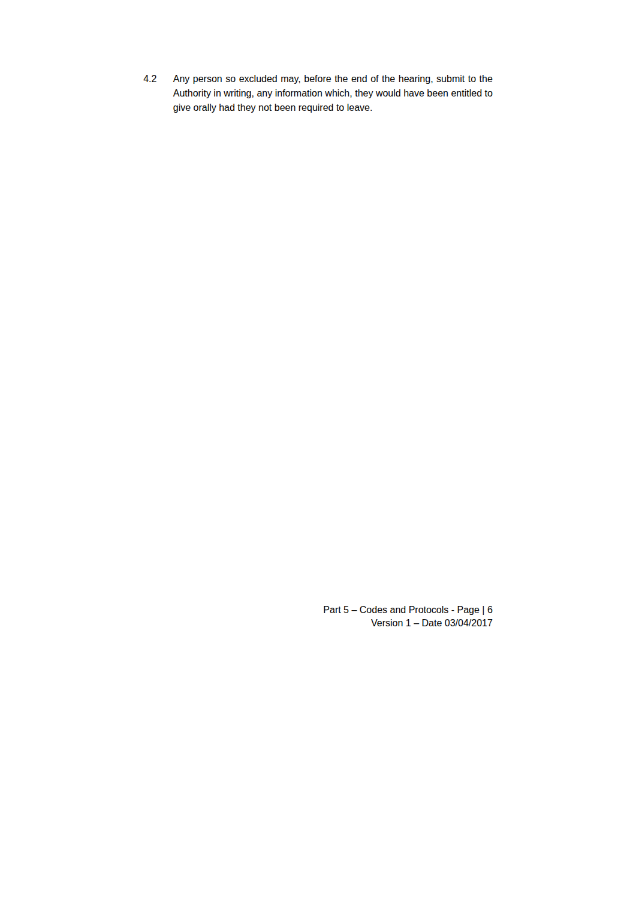4.2
Any person so excluded may, before the end of the hearing, submit to the Authority in writing, any information which, they would have been entitled to give orally had they not been required to leave.
Part 5 – Codes and Protocols - Page | 6
Version 1 – Date 03/04/2017